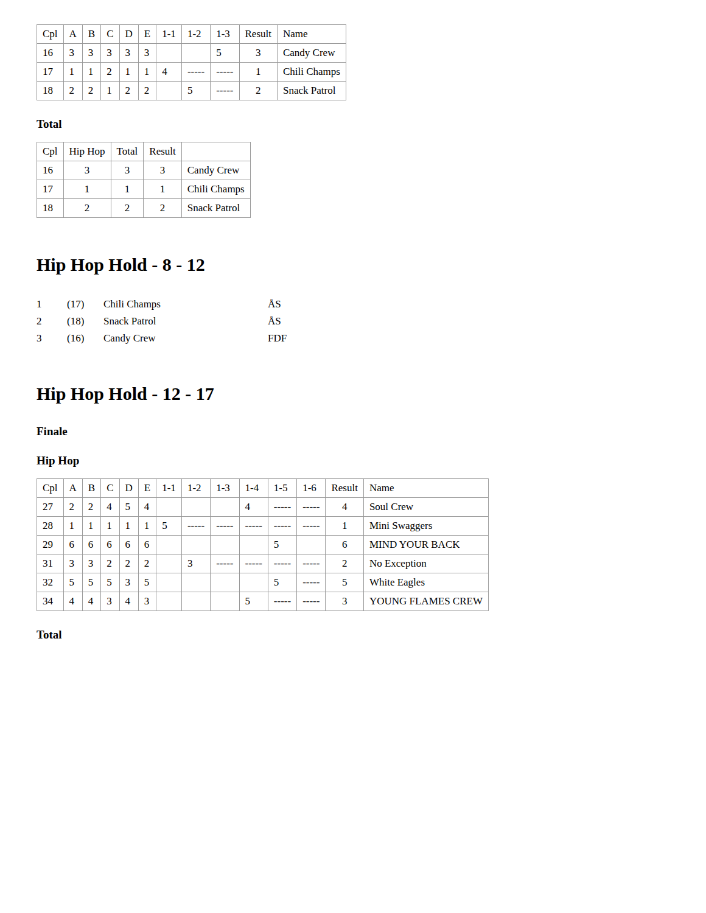| Cpl | A | B | C | D | E | 1-1 | 1-2 | 1-3 | Result | Name |
| --- | --- | --- | --- | --- | --- | --- | --- | --- | --- | --- |
| 16 | 3 | 3 | 3 | 3 | 3 | | | 5 | 3 | Candy Crew |
| 17 | 1 | 1 | 2 | 1 | 1 | 4 | ----- | ----- | 1 | Chili Champs |
| 18 | 2 | 2 | 1 | 2 | 2 | | 5 | ----- | 2 | Snack Patrol |
Total
| Cpl | Hip Hop | Total | Result | |
| --- | --- | --- | --- | --- |
| 16 | 3 | 3 | 3 | Candy Crew |
| 17 | 1 | 1 | 1 | Chili Champs |
| 18 | 2 | 2 | 2 | Snack Patrol |
Hip Hop Hold - 8 - 12
| 1 | (17) | Chili Champs | ÅS |
| 2 | (18) | Snack Patrol | ÅS |
| 3 | (16) | Candy Crew | FDF |
Hip Hop Hold - 12 - 17
Finale
Hip Hop
| Cpl | A | B | C | D | E | 1-1 | 1-2 | 1-3 | 1-4 | 1-5 | 1-6 | Result | Name |
| --- | --- | --- | --- | --- | --- | --- | --- | --- | --- | --- | --- | --- | --- |
| 27 | 2 | 2 | 4 | 5 | 4 | | | | 4 | ----- | ----- | 4 | Soul Crew |
| 28 | 1 | 1 | 1 | 1 | 1 | 5 | ----- | ----- | ----- | ----- | ----- | 1 | Mini Swaggers |
| 29 | 6 | 6 | 6 | 6 | 6 | | | | | 5 | | 6 | MIND YOUR BACK |
| 31 | 3 | 3 | 2 | 2 | 2 | | 3 | ----- | ----- | ----- | ----- | 2 | No Exception |
| 32 | 5 | 5 | 5 | 3 | 5 | | | | | 5 | ----- | 5 | White Eagles |
| 34 | 4 | 4 | 3 | 4 | 3 | | | | 5 | ----- | ----- | 3 | YOUNG FLAMES CREW |
Total